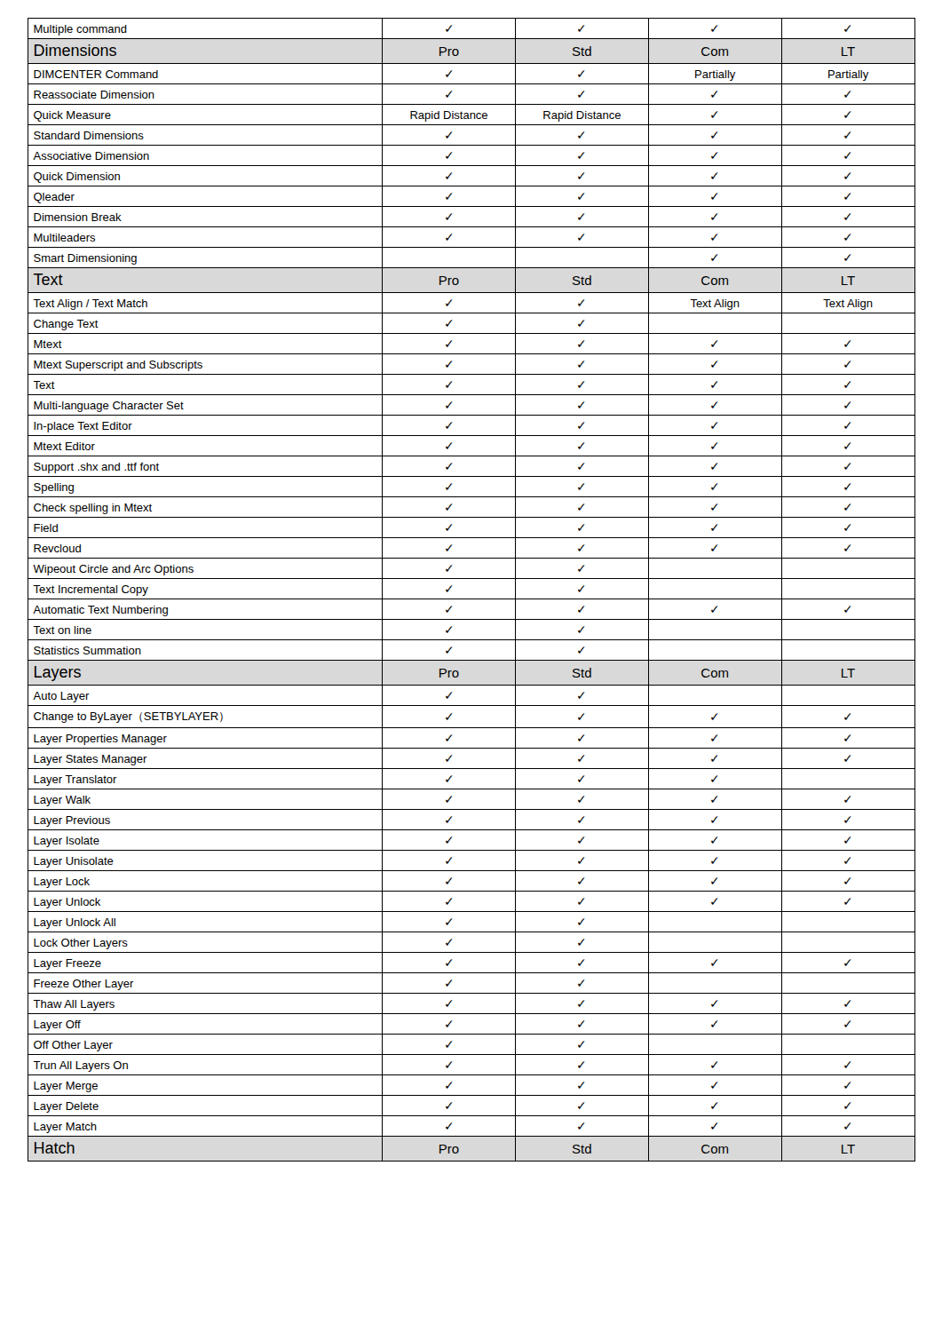| Multiple command | ✓ | ✓ | ✓ | ✓ |
| Dimensions | Pro | Std | Com | LT |
| DIMCENTER Command | ✓ | ✓ | Partially | Partially |
| Reassociate Dimension | ✓ | ✓ | ✓ | ✓ |
| Quick Measure | Rapid Distance | Rapid Distance | ✓ | ✓ |
| Standard Dimensions | ✓ | ✓ | ✓ | ✓ |
| Associative Dimension | ✓ | ✓ | ✓ | ✓ |
| Quick Dimension | ✓ | ✓ | ✓ | ✓ |
| Qleader | ✓ | ✓ | ✓ | ✓ |
| Dimension Break | ✓ | ✓ | ✓ | ✓ |
| Multileaders | ✓ | ✓ | ✓ | ✓ |
| Smart Dimensioning | | | ✓ | ✓ |
| Text | Pro | Std | Com | LT |
| Text Align / Text Match | ✓ | ✓ | Text Align | Text Align |
| Change Text | ✓ | ✓ | | |
| Mtext | ✓ | ✓ | ✓ | ✓ |
| Mtext Superscript and Subscripts | ✓ | ✓ | ✓ | ✓ |
| Text | ✓ | ✓ | ✓ | ✓ |
| Multi-language Character Set | ✓ | ✓ | ✓ | ✓ |
| In-place Text Editor | ✓ | ✓ | ✓ | ✓ |
| Mtext Editor | ✓ | ✓ | ✓ | ✓ |
| Support .shx and .ttf font | ✓ | ✓ | ✓ | ✓ |
| Spelling | ✓ | ✓ | ✓ | ✓ |
| Check spelling in Mtext | ✓ | ✓ | ✓ | ✓ |
| Field | ✓ | ✓ | ✓ | ✓ |
| Revcloud | ✓ | ✓ | ✓ | ✓ |
| Wipeout Circle and Arc Options | ✓ | ✓ | | |
| Text Incremental Copy | ✓ | ✓ | | |
| Automatic Text Numbering | ✓ | ✓ | ✓ | ✓ |
| Text on line | ✓ | ✓ | | |
| Statistics Summation | ✓ | ✓ | | |
| Layers | Pro | Std | Com | LT |
| Auto Layer | ✓ | ✓ | | |
| Change to ByLayer（SETBYLAYER） | ✓ | ✓ | ✓ | ✓ |
| Layer Properties Manager | ✓ | ✓ | ✓ | ✓ |
| Layer States Manager | ✓ | ✓ | ✓ | ✓ |
| Layer Translator | ✓ | ✓ | ✓ | |
| Layer Walk | ✓ | ✓ | ✓ | ✓ |
| Layer Previous | ✓ | ✓ | ✓ | ✓ |
| Layer Isolate | ✓ | ✓ | ✓ | ✓ |
| Layer Unisolate | ✓ | ✓ | ✓ | ✓ |
| Layer Lock | ✓ | ✓ | ✓ | ✓ |
| Layer Unlock | ✓ | ✓ | ✓ | ✓ |
| Layer Unlock All | ✓ | ✓ | | |
| Lock Other Layers | ✓ | ✓ | | |
| Layer Freeze | ✓ | ✓ | ✓ | ✓ |
| Freeze Other Layer | ✓ | ✓ | | |
| Thaw All Layers | ✓ | ✓ | ✓ | ✓ |
| Layer Off | ✓ | ✓ | ✓ | ✓ |
| Off Other Layer | ✓ | ✓ | | |
| Trun All Layers On | ✓ | ✓ | ✓ | ✓ |
| Layer Merge | ✓ | ✓ | ✓ | ✓ |
| Layer Delete | ✓ | ✓ | ✓ | ✓ |
| Layer Match | ✓ | ✓ | ✓ | ✓ |
| Hatch | Pro | Std | Com | LT |